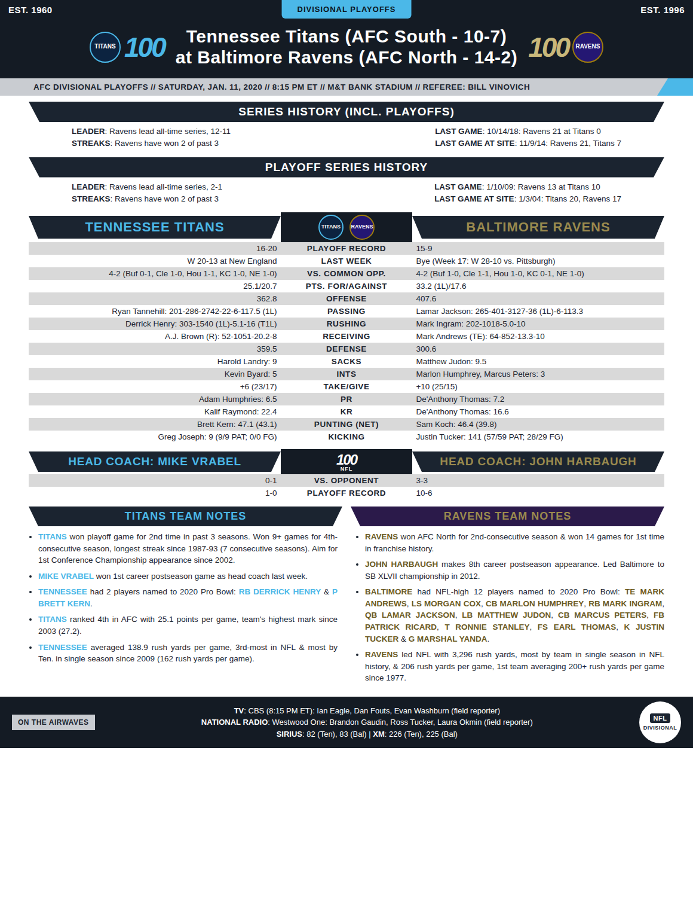EST. 1960
DIVISIONAL PLAYOFFS
EST. 1996
TITANS
100
Tennessee Titans (AFC South - 10-7)
at Baltimore Ravens (AFC North - 14-2)
100
RAVENS
AFC DIVISIONAL PLAYOFFS // SATURDAY, JAN. 11, 2020 // 8:15 PM ET // M&T BANK STADIUM // REFEREE: BILL VINOVICH
SERIES HISTORY (INCL. PLAYOFFS)
LEADER: Ravens lead all-time series, 12-11
STREAKS: Ravens have won 2 of past 3
LAST GAME: 10/14/18: Ravens 21 at Titans 0
LAST GAME AT SITE: 11/9/14: Ravens 21, Titans 7
PLAYOFF SERIES HISTORY
LEADER: Ravens lead all-time series, 2-1
STREAKS: Ravens have won 2 of past 3
LAST GAME: 1/10/09: Ravens 13 at Titans 10
LAST GAME AT SITE: 1/3/04: Titans 20, Ravens 17
TENNESSEE TITANS
TITANS
RAVENS
BALTIMORE RAVENS
| 16-20 | PLAYOFF RECORD | 15-9 |
| W 20-13 at New England | LAST WEEK | Bye (Week 17: W 28-10 vs. Pittsburgh) |
| 4-2 (Buf 0-1, Cle 1-0, Hou 1-1, KC 1-0, NE 1-0) | VS. COMMON OPP. | 4-2 (Buf 1-0, Cle 1-1, Hou 1-0, KC 0-1, NE 1-0) |
| 25.1/20.7 | PTS. FOR/AGAINST | 33.2 (1L)/17.6 |
| 362.8 | OFFENSE | 407.6 |
| Ryan Tannehill: 201-286-2742-22-6-117.5 (1L) | PASSING | Lamar Jackson: 265-401-3127-36 (1L)-6-113.3 |
| Derrick Henry: 303-1540 (1L)-5.1-16 (T1L) | RUSHING | Mark Ingram: 202-1018-5.0-10 |
| A.J. Brown (R): 52-1051-20.2-8 | RECEIVING | Mark Andrews (TE): 64-852-13.3-10 |
| 359.5 | DEFENSE | 300.6 |
| Harold Landry: 9 | SACKS | Matthew Judon: 9.5 |
| Kevin Byard: 5 | INTS | Marlon Humphrey, Marcus Peters: 3 |
| +6 (23/17) | TAKE/GIVE | +10 (25/15) |
| Adam Humphries: 6.5 | PR | De'Anthony Thomas: 7.2 |
| Kalif Raymond: 22.4 | KR | De'Anthony Thomas: 16.6 |
| Brett Kern: 47.1 (43.1) | PUNTING (NET) | Sam Koch: 46.4 (39.8) |
| Greg Joseph: 9 (9/9 PAT; 0/0 FG) | KICKING | Justin Tucker: 141 (57/59 PAT; 28/29 FG) |
HEAD COACH: MIKE VRABEL
100NFL
HEAD COACH: JOHN HARBAUGH
| 0-1 | VS. OPPONENT | 3-3 |
| 1-0 | PLAYOFF RECORD | 10-6 |
TITANS TEAM NOTES
RAVENS TEAM NOTES
TITANS won playoff game for 2nd time in past 3 seasons. Won 9+ games for 4th-consecutive season, longest streak since 1987-93 (7 consecutive seasons). Aim for 1st Conference Championship appearance since 2002.
MIKE VRABEL won 1st career postseason game as head coach last week.
TENNESSEE had 2 players named to 2020 Pro Bowl: RB DERRICK HENRY & P BRETT KERN.
TITANS ranked 4th in AFC with 25.1 points per game, team's highest mark since 2003 (27.2).
TENNESSEE averaged 138.9 rush yards per game, 3rd-most in NFL & most by Ten. in single season since 2009 (162 rush yards per game).
RAVENS won AFC North for 2nd-consecutive season & won 14 games for 1st time in franchise history.
JOHN HARBAUGH makes 8th career postseason appearance. Led Baltimore to SB XLVII championship in 2012.
BALTIMORE had NFL-high 12 players named to 2020 Pro Bowl: TE MARK ANDREWS, LS MORGAN COX, CB MARLON HUMPHREY, RB MARK INGRAM, QB LAMAR JACKSON, LB MATTHEW JUDON, CB MARCUS PETERS, FB PATRICK RICARD, T RONNIE STANLEY, FS EARL THOMAS, K JUSTIN TUCKER & G MARSHAL YANDA.
RAVENS led NFL with 3,296 rush yards, most by team in single season in NFL history, & 206 rush yards per game, 1st team averaging 200+ rush yards per game since 1977.
ON THE AIRWAVES
TV: CBS (8:15 PM ET): Ian Eagle, Dan Fouts, Evan Washburn (field reporter)
NATIONAL RADIO: Westwood One: Brandon Gaudin, Ross Tucker, Laura Okmin (field reporter)
SIRIUS: 82 (Ten), 83 (Bal) | XM: 226 (Ten), 225 (Bal)
NFL
DIVISIONAL